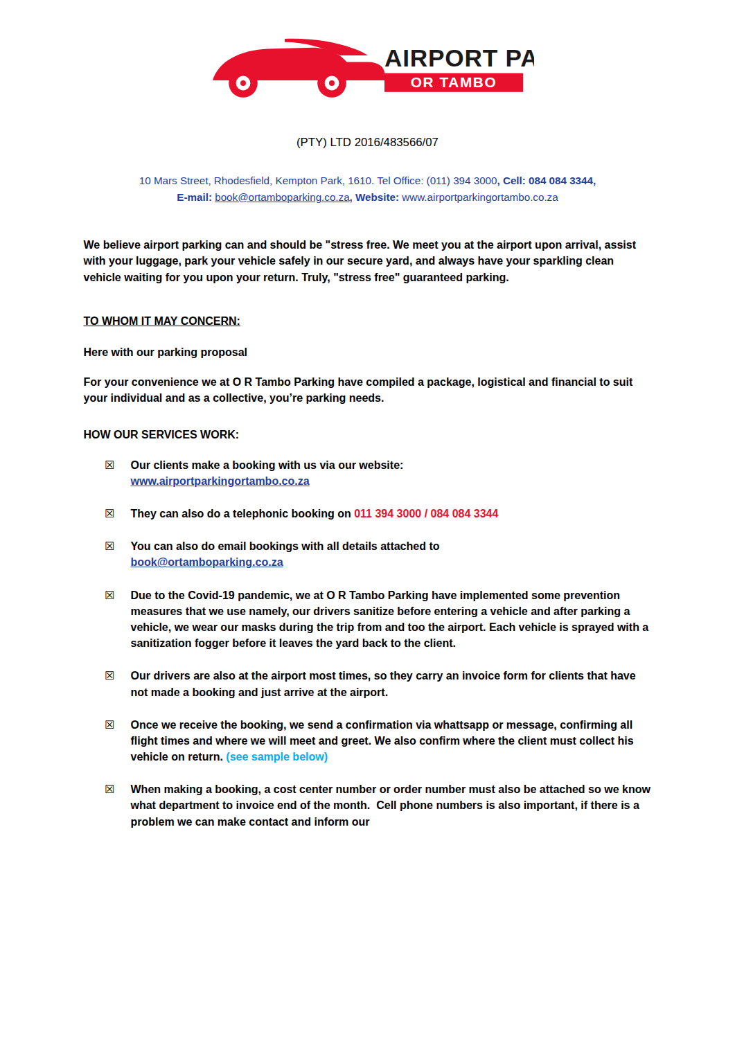AIRPORT PARKING OR TAMBO
(PTY) LTD 2016/483566/07
10 Mars Street, Rhodesfield, Kempton Park, 1610. Tel Office: (011) 394 3000, Cell: 084 084 3344,
E-mail: book@ortamboparking.co.za, Website: www.airportparkingortambo.co.za
We believe airport parking can and should be "stress free. We meet you at the airport upon arrival, assist with your luggage, park your vehicle safely in our secure yard, and always have your sparkling clean vehicle waiting for you upon your return. Truly, "stress free" guaranteed parking.
TO WHOM IT MAY CONCERN:
Here with our parking proposal
For your convenience we at O R Tambo Parking have compiled a package, logistical and financial to suit your individual and as a collective, you’re parking needs.
HOW OUR SERVICES WORK:
Our clients make a booking with us via our website:
www.airportparkingortambo.co.za
They can also do a telephonic booking on 011 394 3000 / 084 084 3344
You can also do email bookings with all details attached to
book@ortamboparking.co.za
Due to the Covid-19 pandemic, we at O R Tambo Parking have implemented some prevention measures that we use namely, our drivers sanitize before entering a vehicle and after parking a vehicle, we wear our masks during the trip from and too the airport. Each vehicle is sprayed with a sanitization fogger before it leaves the yard back to the client.
Our drivers are also at the airport most times, so they carry an invoice form for clients that have not made a booking and just arrive at the airport.
Once we receive the booking, we send a confirmation via whattsapp or message, confirming all flight times and where we will meet and greet. We also confirm where the client must collect his vehicle on return. (see sample below)
When making a booking, a cost center number or order number must also be attached so we know what department to invoice end of the month. Cell phone numbers is also important, if there is a problem we can make contact and inform our